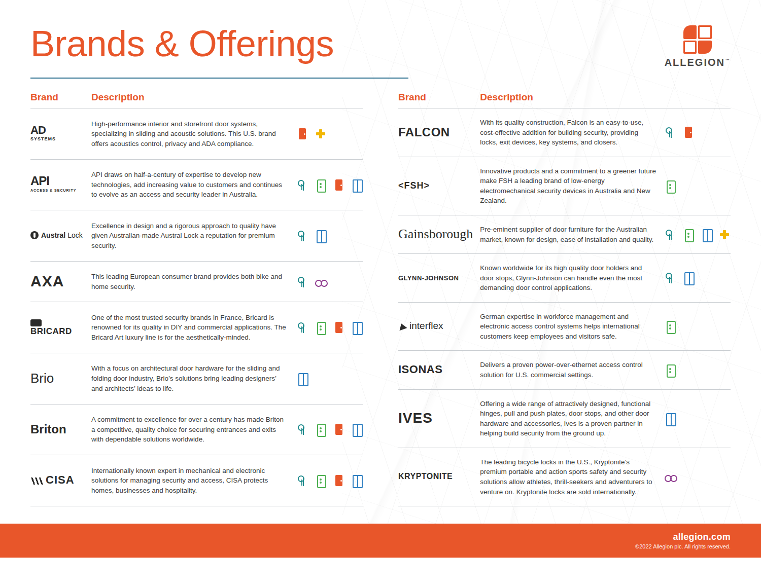Brands & Offerings
ALLEGION™
| Brand | Description | |
| --- | --- | --- |
| AD SYSTEMS | High-performance interior and storefront door systems, specializing in sliding and acoustic solutions. This U.S. brand offers acoustics control, privacy and ADA compliance. | |
| API ACCESS & SECURITY | API draws on half-a-century of expertise to develop new technologies, add increasing value to customers and continues to evolve as an access and security leader in Australia. | |
| Austral Lock | Excellence in design and a rigorous approach to quality have given Australian-made Austral Lock a reputation for premium security. | |
| AXA | This leading European consumer brand provides both bike and home security. | |
| BRICARD | One of the most trusted security brands in France, Bricard is renowned for its quality in DIY and commercial applications. The Bricard Art luxury line is for the aesthetically-minded. | |
| Brio | With a focus on architectural door hardware for the sliding and folding door industry, Brio’s solutions bring leading designers’ and architects’ ideas to life. | |
| Briton | A commitment to excellence for over a century has made Briton a competitive, quality choice for securing entrances and exits with dependable solutions worldwide. | |
| CISA | Internationally known expert in mechanical and electronic solutions for managing security and access, CISA protects homes, businesses and hospitality. | |
| Brand | Description | |
| --- | --- | --- |
| FALCON | With its quality construction, Falcon is an easy-to-use, cost-effective addition for building security, providing locks, exit devices, key systems, and closers. | |
| <FSH> | Innovative products and a commitment to a greener future make FSH a leading brand of low-energy electromechanical security devices in Australia and New Zealand. | |
| Gainsborough | Pre-eminent supplier of door furniture for the Australian market, known for design, ease of installation and quality. | |
| GLYNN-JOHNSON | Known worldwide for its high quality door holders and door stops, Glynn-Johnson can handle even the most demanding door control applications. | |
| interflex | German expertise in workforce management and electronic access control systems helps international customers keep employees and visitors safe. | |
| ISONAS | Delivers a proven power-over-ethernet access control solution for U.S. commercial settings. | |
| IVES | Offering a wide range of attractively designed, functional hinges, pull and push plates, door stops, and other door hardware and accessories, Ives is a proven partner in helping build security from the ground up. | |
| KRYPTONITE | The leading bicycle locks in the U.S., Kryptonite’s premium portable and action sports safety and security solutions allow athletes, thrill-seekers and adventurers to venture on. Kryptonite locks are sold internationally. | |
allegion.com
©2022 Allegion plc. All rights reserved.